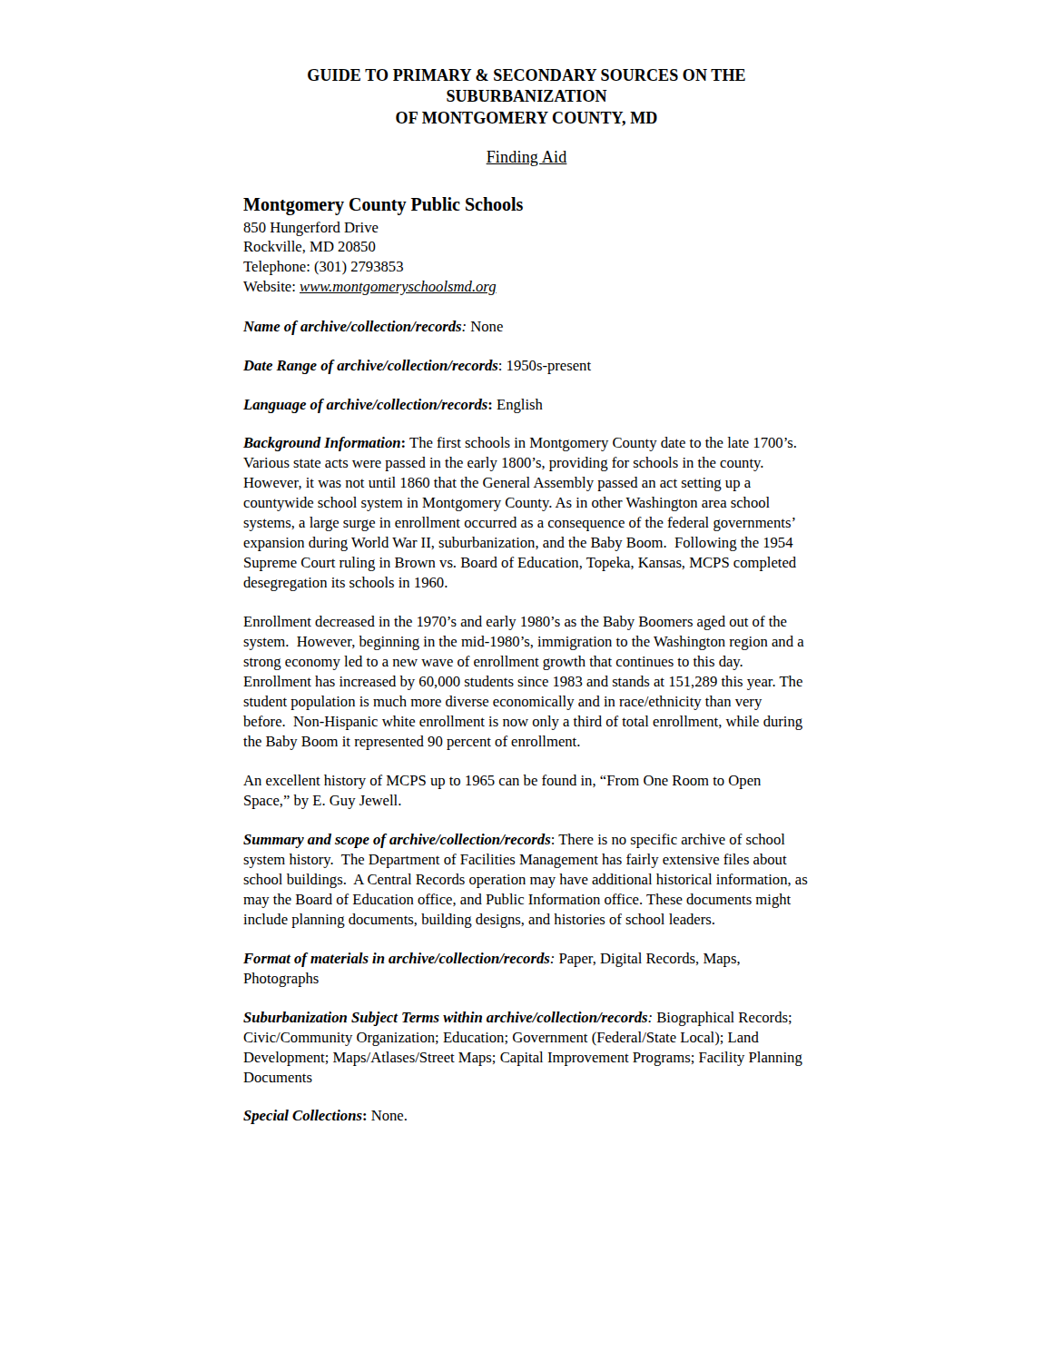Guide to Primary & Secondary Sources on the Suburbanization
of Montgomery County, MD
Finding Aid
Montgomery County Public Schools
850 Hungerford Drive
Rockville, MD 20850
Telephone: (301) 2793853
Website: www.montgomeryschoolsmd.org
Name of archive/collection/records: None
Date Range of archive/collection/records: 1950s-present
Language of archive/collection/records: English
Background Information: The first schools in Montgomery County date to the late 1700’s. Various state acts were passed in the early 1800’s, providing for schools in the county. However, it was not until 1860 that the General Assembly passed an act setting up a countywide school system in Montgomery County. As in other Washington area school systems, a large surge in enrollment occurred as a consequence of the federal governments’ expansion during World War II, suburbanization, and the Baby Boom. Following the 1954 Supreme Court ruling in Brown vs. Board of Education, Topeka, Kansas, MCPS completed desegregation its schools in 1960.
Enrollment decreased in the 1970’s and early 1980’s as the Baby Boomers aged out of the system. However, beginning in the mid-1980’s, immigration to the Washington region and a strong economy led to a new wave of enrollment growth that continues to this day. Enrollment has increased by 60,000 students since 1983 and stands at 151,289 this year. The student population is much more diverse economically and in race/ethnicity than very before. Non-Hispanic white enrollment is now only a third of total enrollment, while during the Baby Boom it represented 90 percent of enrollment.
An excellent history of MCPS up to 1965 can be found in, “From One Room to Open Space,” by E. Guy Jewell.
Summary and scope of archive/collection/records: There is no specific archive of school system history. The Department of Facilities Management has fairly extensive files about school buildings. A Central Records operation may have additional historical information, as may the Board of Education office, and Public Information office. These documents might include planning documents, building designs, and histories of school leaders.
Format of materials in archive/collection/records: Paper, Digital Records, Maps, Photographs
Suburbanization Subject Terms within archive/collection/records: Biographical Records; Civic/Community Organization; Education; Government (Federal/State Local); Land Development; Maps/Atlases/Street Maps; Capital Improvement Programs; Facility Planning Documents
Special Collections: None.